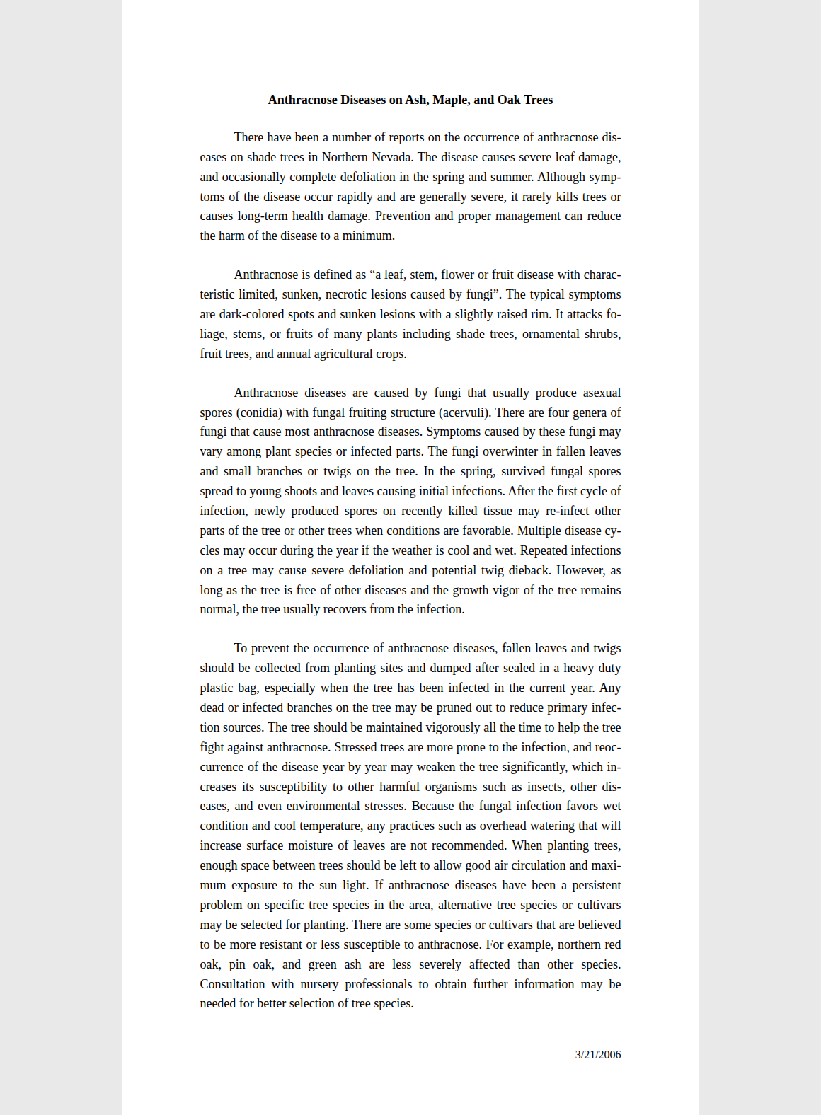Anthracnose Diseases on Ash, Maple, and Oak Trees
There have been a number of reports on the occurrence of anthracnose diseases on shade trees in Northern Nevada. The disease causes severe leaf damage, and occasionally complete defoliation in the spring and summer. Although symptoms of the disease occur rapidly and are generally severe, it rarely kills trees or causes long-term health damage. Prevention and proper management can reduce the harm of the disease to a minimum.
Anthracnose is defined as “a leaf, stem, flower or fruit disease with characteristic limited, sunken, necrotic lesions caused by fungi”. The typical symptoms are dark-colored spots and sunken lesions with a slightly raised rim. It attacks foliage, stems, or fruits of many plants including shade trees, ornamental shrubs, fruit trees, and annual agricultural crops.
Anthracnose diseases are caused by fungi that usually produce asexual spores (conidia) with fungal fruiting structure (acervuli). There are four genera of fungi that cause most anthracnose diseases. Symptoms caused by these fungi may vary among plant species or infected parts. The fungi overwinter in fallen leaves and small branches or twigs on the tree. In the spring, survived fungal spores spread to young shoots and leaves causing initial infections. After the first cycle of infection, newly produced spores on recently killed tissue may re-infect other parts of the tree or other trees when conditions are favorable. Multiple disease cycles may occur during the year if the weather is cool and wet. Repeated infections on a tree may cause severe defoliation and potential twig dieback. However, as long as the tree is free of other diseases and the growth vigor of the tree remains normal, the tree usually recovers from the infection.
To prevent the occurrence of anthracnose diseases, fallen leaves and twigs should be collected from planting sites and dumped after sealed in a heavy duty plastic bag, especially when the tree has been infected in the current year. Any dead or infected branches on the tree may be pruned out to reduce primary infection sources. The tree should be maintained vigorously all the time to help the tree fight against anthracnose. Stressed trees are more prone to the infection, and reoccurrence of the disease year by year may weaken the tree significantly, which increases its susceptibility to other harmful organisms such as insects, other diseases, and even environmental stresses. Because the fungal infection favors wet condition and cool temperature, any practices such as overhead watering that will increase surface moisture of leaves are not recommended. When planting trees, enough space between trees should be left to allow good air circulation and maximum exposure to the sun light. If anthracnose diseases have been a persistent problem on specific tree species in the area, alternative tree species or cultivars may be selected for planting. There are some species or cultivars that are believed to be more resistant or less susceptible to anthracnose. For example, northern red oak, pin oak, and green ash are less severely affected than other species. Consultation with nursery professionals to obtain further information may be needed for better selection of tree species.
3/21/2006